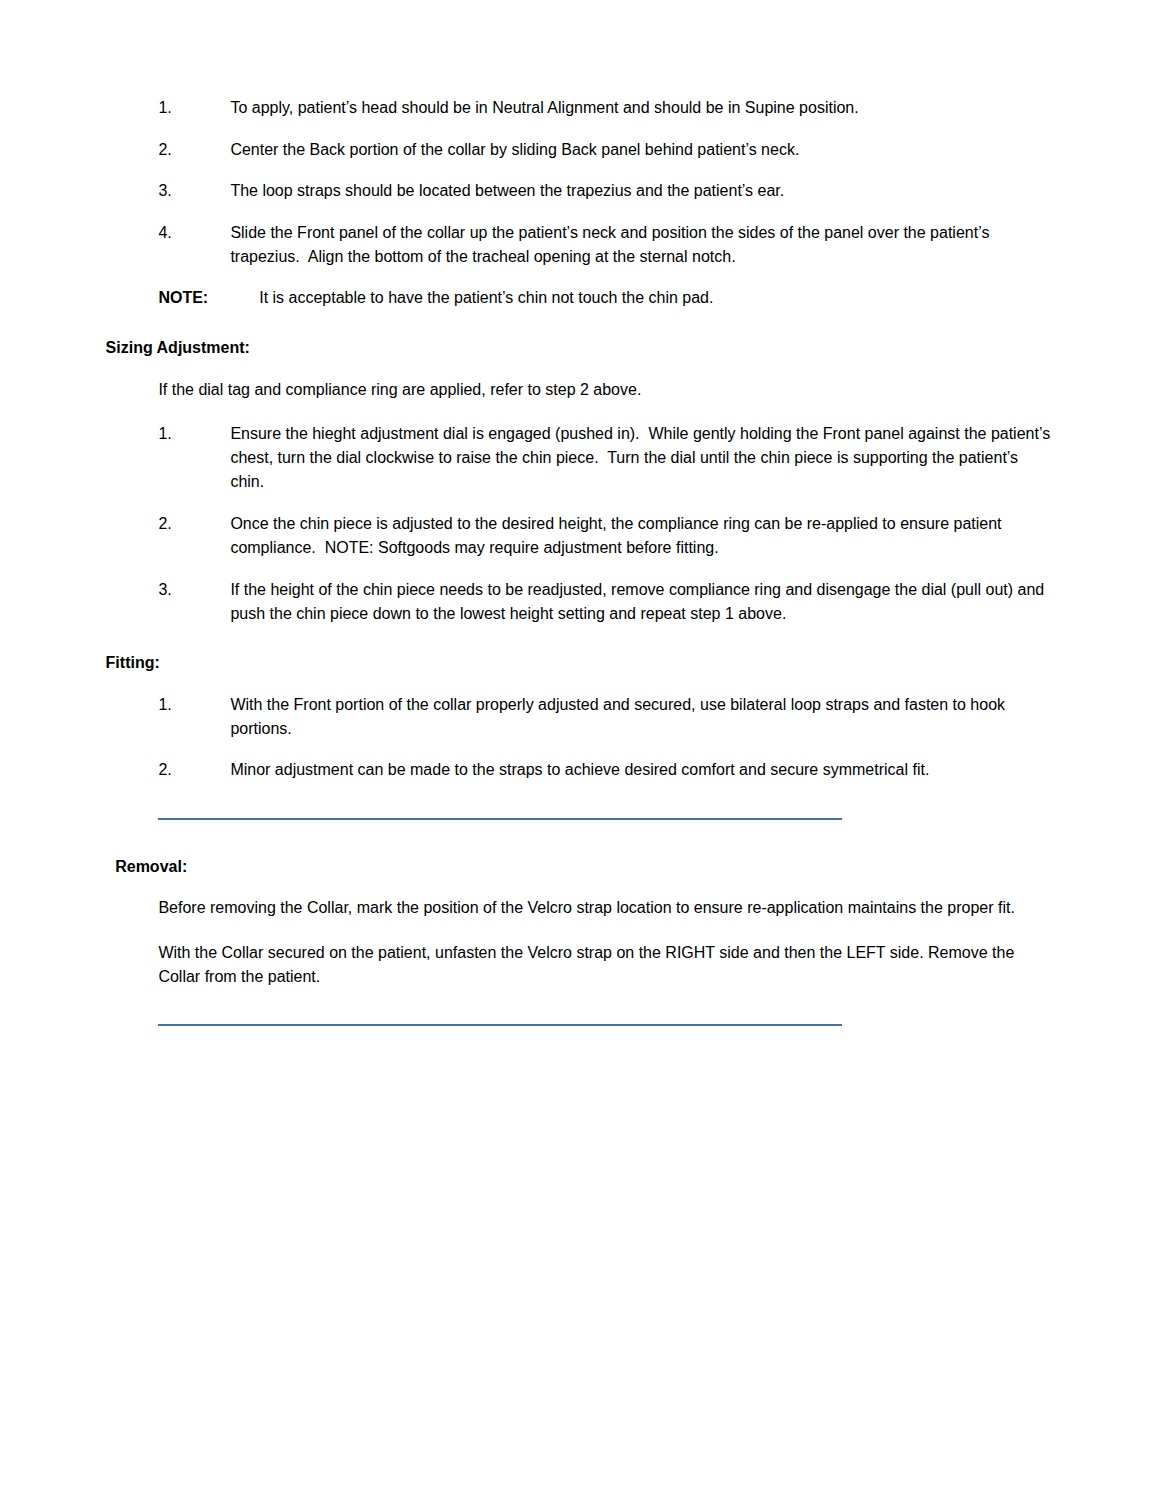To apply, patient’s head should be in Neutral Alignment and should be in Supine position.
Center the Back portion of the collar by sliding Back panel behind patient’s neck.
The loop straps should be located between the trapezius and the patient’s ear.
Slide the Front panel of the collar up the patient’s neck and position the sides of the panel over the patient’s trapezius. Align the bottom of the tracheal opening at the sternal notch.
NOTE: It is acceptable to have the patient’s chin not touch the chin pad.
Sizing Adjustment:
If the dial tag and compliance ring are applied, refer to step 2 above.
Ensure the hieght adjustment dial is engaged (pushed in). While gently holding the Front panel against the patient’s chest, turn the dial clockwise to raise the chin piece. Turn the dial until the chin piece is supporting the patient’s chin.
Once the chin piece is adjusted to the desired height, the compliance ring can be re-applied to ensure patient compliance. NOTE: Softgoods may require adjustment before fitting.
If the height of the chin piece needs to be readjusted, remove compliance ring and disengage the dial (pull out) and push the chin piece down to the lowest height setting and repeat step 1 above.
Fitting:
With the Front portion of the collar properly adjusted and secured, use bilateral loop straps and fasten to hook portions.
Minor adjustment can be made to the straps to achieve desired comfort and secure symmetrical fit.
Removal:
Before removing the Collar, mark the position of the Velcro strap location to ensure re-application maintains the proper fit.
With the Collar secured on the patient, unfasten the Velcro strap on the RIGHT side and then the LEFT side. Remove the Collar from the patient.